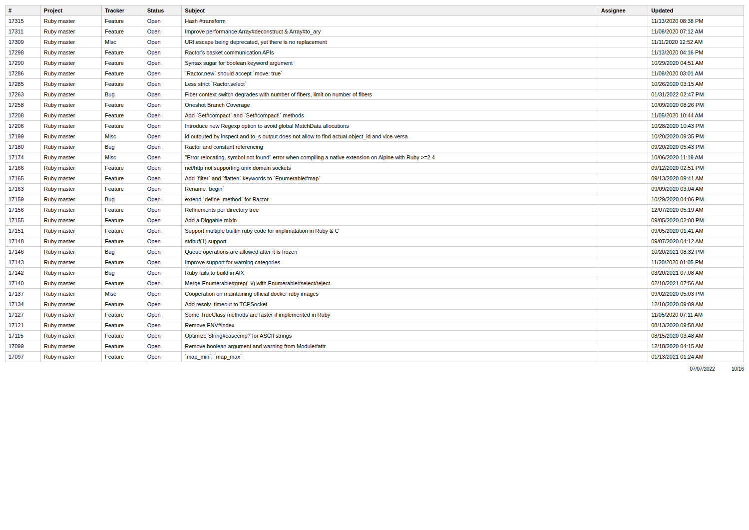| # | Project | Tracker | Status | Subject | Assignee | Updated |
| --- | --- | --- | --- | --- | --- | --- |
| 17315 | Ruby master | Feature | Open | Hash #transform | | 11/13/2020 08:38 PM |
| 17311 | Ruby master | Feature | Open | Improve performance Array#deconstruct & Array#to_ary | | 11/08/2020 07:12 AM |
| 17309 | Ruby master | Misc | Open | URI.escape being deprecated, yet there is no replacement | | 11/11/2020 12:52 AM |
| 17298 | Ruby master | Feature | Open | Ractor's basket communication APIs | | 11/13/2020 04:16 PM |
| 17290 | Ruby master | Feature | Open | Syntax sugar for boolean keyword argument | | 10/29/2020 04:51 AM |
| 17286 | Ruby master | Feature | Open | `Ractor.new` should accept `move: true` | | 11/08/2020 03:01 AM |
| 17285 | Ruby master | Feature | Open | Less strict `Ractor.select` | | 10/26/2020 03:15 AM |
| 17263 | Ruby master | Bug | Open | Fiber context switch degrades with number of fibers, limit on number of fibers | | 01/31/2022 02:47 PM |
| 17258 | Ruby master | Feature | Open | Oneshot Branch Coverage | | 10/09/2020 08:26 PM |
| 17208 | Ruby master | Feature | Open | Add `Set#compact` and `Set#compact!` methods | | 11/05/2020 10:44 AM |
| 17206 | Ruby master | Feature | Open | Introduce new Regexp option to avoid global MatchData allocations | | 10/28/2020 10:43 PM |
| 17199 | Ruby master | Misc | Open | id outputed by inspect and to_s output does not allow to find actual object_id and vice-versa | | 10/20/2020 09:35 PM |
| 17180 | Ruby master | Bug | Open | Ractor and constant referencing | | 09/20/2020 05:43 PM |
| 17174 | Ruby master | Misc | Open | "Error relocating, symbol not found" error when compiling a native extension on Alpine with Ruby >=2.4 | | 10/06/2020 11:19 AM |
| 17166 | Ruby master | Feature | Open | net/http not supporting unix domain sockets | | 09/12/2020 02:51 PM |
| 17165 | Ruby master | Feature | Open | Add `filter` and `flatten` keywords to `Enumerable#map` | | 09/13/2020 09:41 AM |
| 17163 | Ruby master | Feature | Open | Rename `begin` | | 09/09/2020 03:04 AM |
| 17159 | Ruby master | Bug | Open | extend `define_method` for Ractor | | 10/29/2020 04:06 PM |
| 17156 | Ruby master | Feature | Open | Refinements per directory tree | | 12/07/2020 05:19 AM |
| 17155 | Ruby master | Feature | Open | Add a Diggable mixin | | 09/05/2020 02:08 PM |
| 17151 | Ruby master | Feature | Open | Support multiple builtin ruby code for implimatation in Ruby & C | | 09/05/2020 01:41 AM |
| 17148 | Ruby master | Feature | Open | stdbuf(1) support | | 09/07/2020 04:12 AM |
| 17146 | Ruby master | Bug | Open | Queue operations are allowed after it is frozen | | 10/20/2021 08:32 PM |
| 17143 | Ruby master | Feature | Open | Improve support for warning categories | | 11/20/2020 01:05 PM |
| 17142 | Ruby master | Bug | Open | Ruby fails to build in AIX | | 03/20/2021 07:08 AM |
| 17140 | Ruby master | Feature | Open | Merge Enumerable#grep(_v) with Enumerable#select/reject | | 02/10/2021 07:56 AM |
| 17137 | Ruby master | Misc | Open | Cooperation on maintaining official docker ruby images | | 09/02/2020 05:03 PM |
| 17134 | Ruby master | Feature | Open | Add resolv_timeout to TCPSocket | | 12/10/2020 09:09 AM |
| 17127 | Ruby master | Feature | Open | Some TrueClass methods are faster if implemented in Ruby | | 11/05/2020 07:11 AM |
| 17121 | Ruby master | Feature | Open | Remove ENV#index | | 08/13/2020 09:58 AM |
| 17115 | Ruby master | Feature | Open | Optimize String#casecmp? for ASCII strings | | 08/15/2020 03:48 AM |
| 17099 | Ruby master | Feature | Open | Remove boolean argument and warning from Module#attr | | 12/18/2020 04:15 AM |
| 17097 | Ruby master | Feature | Open | `map_min`, `map_max` | | 01/13/2021 01:24 AM |
07/07/2022 10/16